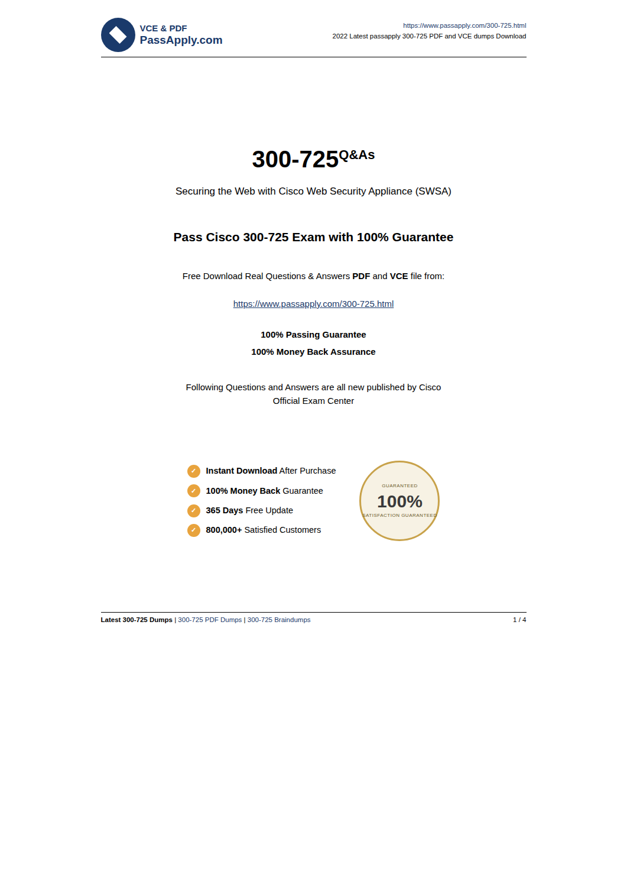VCE & PDF
PassApply.com
https://www.passapply.com/300-725.html
2022 Latest passapply 300-725 PDF and VCE dumps Download
300-725Q&As
Securing the Web with Cisco Web Security Appliance (SWSA)
Pass Cisco 300-725 Exam with 100% Guarantee
Free Download Real Questions & Answers PDF and VCE file from:
https://www.passapply.com/300-725.html
100% Passing Guarantee
100% Money Back Assurance
Following Questions and Answers are all new published by Cisco
Official Exam Center
✓Instant Download After Purchase
✓100% Money Back Guarantee
✓365 Days Free Update
✓800,000+ Satisfied Customers
GUARANTEED
100%
SATISFACTION GUARANTEED
Latest 300-725 Dumps | 300-725 PDF Dumps | 300-725 Braindumps
1 / 4